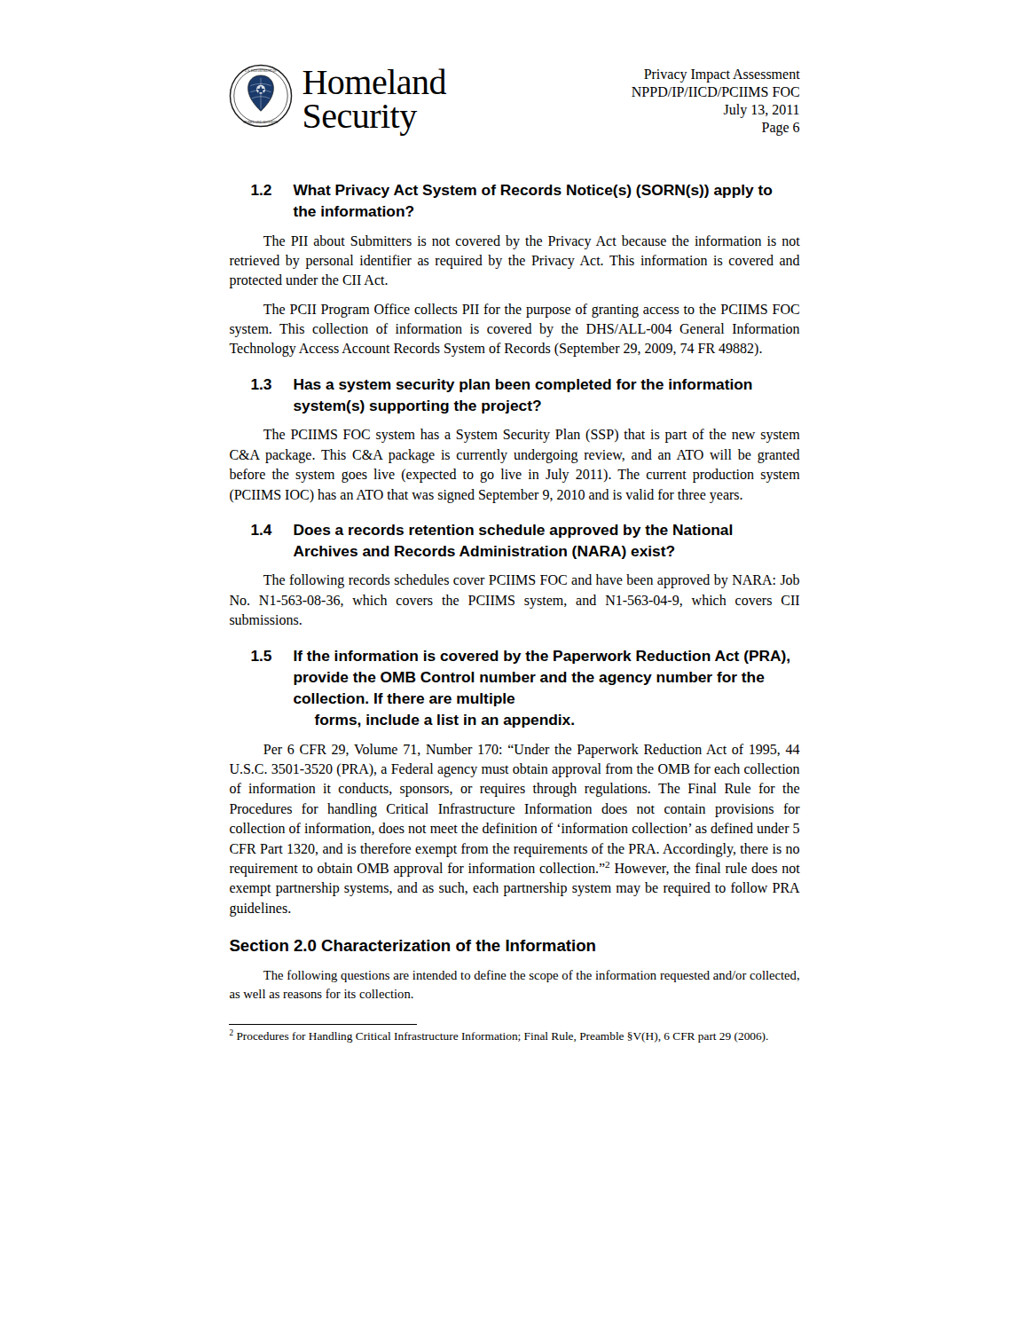U.S. DEPARTMENT OF HOMELAND SECURITY
Homeland Security
Privacy Impact Assessment
NPPD/IP/IICD/PCIIMS FOC
July 13, 2011
Page 6
1.2
What Privacy Act System of Records Notice(s) (SORN(s)) apply to the information?
The PII about Submitters is not covered by the Privacy Act because the information is not retrieved by personal identifier as required by the Privacy Act. This information is covered and protected under the CII Act.
The PCII Program Office collects PII for the purpose of granting access to the PCIIMS FOC system. This collection of information is covered by the DHS/ALL-004 General Information Technology Access Account Records System of Records (September 29, 2009, 74 FR 49882).
1.3
Has a system security plan been completed for the information system(s) supporting the project?
The PCIIMS FOC system has a System Security Plan (SSP) that is part of the new system C&A package. This C&A package is currently undergoing review, and an ATO will be granted before the system goes live (expected to go live in July 2011). The current production system (PCIIMS IOC) has an ATO that was signed September 9, 2010 and is valid for three years.
1.4
Does a records retention schedule approved by the National Archives and Records Administration (NARA) exist?
The following records schedules cover PCIIMS FOC and have been approved by NARA: Job No. N1-563-08-36, which covers the PCIIMS system, and N1-563-04-9, which covers CII submissions.
1.5
If the information is covered by the Paperwork Reduction Act (PRA), provide the OMB Control number and the agency number for the collection. If there are multiple forms, include a list in an appendix.
Per 6 CFR 29, Volume 71, Number 170: “Under the Paperwork Reduction Act of 1995, 44 U.S.C. 3501-3520 (PRA), a Federal agency must obtain approval from the OMB for each collection of information it conducts, sponsors, or requires through regulations. The Final Rule for the Procedures for handling Critical Infrastructure Information does not contain provisions for collection of information, does not meet the definition of ‘information collection’ as defined under 5 CFR Part 1320, and is therefore exempt from the requirements of the PRA. Accordingly, there is no requirement to obtain OMB approval for information collection.”2 However, the final rule does not exempt partnership systems, and as such, each partnership system may be required to follow PRA guidelines.
Section 2.0 Characterization of the Information
The following questions are intended to define the scope of the information requested and/or collected, as well as reasons for its collection.
2 Procedures for Handling Critical Infrastructure Information; Final Rule, Preamble §V(H), 6 CFR part 29 (2006).